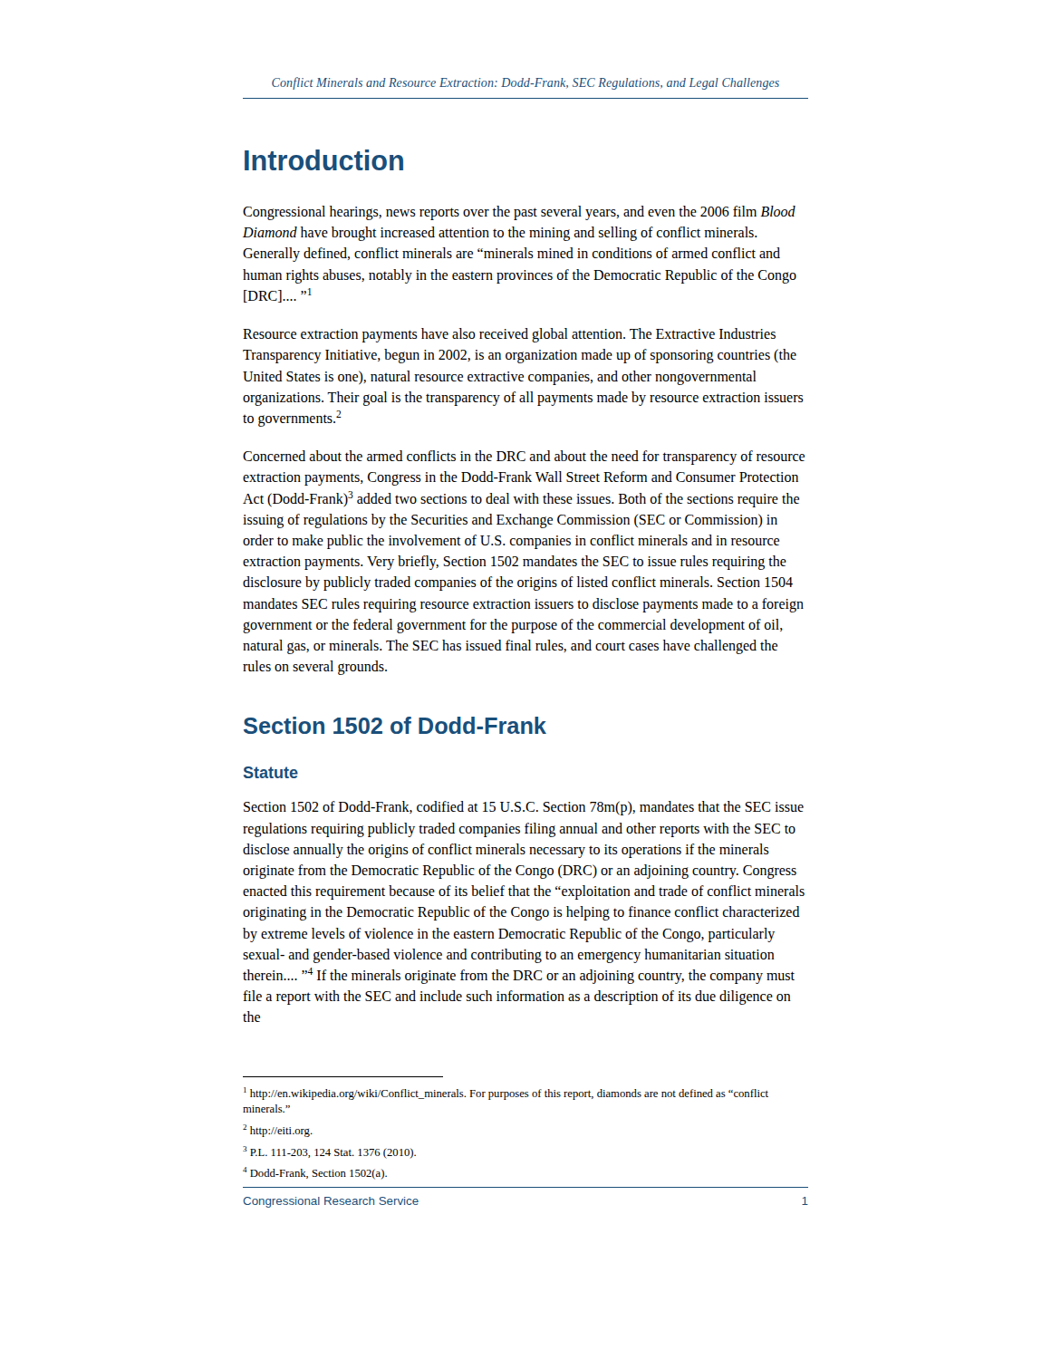Conflict Minerals and Resource Extraction: Dodd-Frank, SEC Regulations, and Legal Challenges
Introduction
Congressional hearings, news reports over the past several years, and even the 2006 film Blood Diamond have brought increased attention to the mining and selling of conflict minerals. Generally defined, conflict minerals are “minerals mined in conditions of armed conflict and human rights abuses, notably in the eastern provinces of the Democratic Republic of the Congo [DRC].... ”1
Resource extraction payments have also received global attention. The Extractive Industries Transparency Initiative, begun in 2002, is an organization made up of sponsoring countries (the United States is one), natural resource extractive companies, and other nongovernmental organizations. Their goal is the transparency of all payments made by resource extraction issuers to governments.2
Concerned about the armed conflicts in the DRC and about the need for transparency of resource extraction payments, Congress in the Dodd-Frank Wall Street Reform and Consumer Protection Act (Dodd-Frank)3 added two sections to deal with these issues. Both of the sections require the issuing of regulations by the Securities and Exchange Commission (SEC or Commission) in order to make public the involvement of U.S. companies in conflict minerals and in resource extraction payments. Very briefly, Section 1502 mandates the SEC to issue rules requiring the disclosure by publicly traded companies of the origins of listed conflict minerals. Section 1504 mandates SEC rules requiring resource extraction issuers to disclose payments made to a foreign government or the federal government for the purpose of the commercial development of oil, natural gas, or minerals. The SEC has issued final rules, and court cases have challenged the rules on several grounds.
Section 1502 of Dodd-Frank
Statute
Section 1502 of Dodd-Frank, codified at 15 U.S.C. Section 78m(p), mandates that the SEC issue regulations requiring publicly traded companies filing annual and other reports with the SEC to disclose annually the origins of conflict minerals necessary to its operations if the minerals originate from the Democratic Republic of the Congo (DRC) or an adjoining country. Congress enacted this requirement because of its belief that the “exploitation and trade of conflict minerals originating in the Democratic Republic of the Congo is helping to finance conflict characterized by extreme levels of violence in the eastern Democratic Republic of the Congo, particularly sexual- and gender-based violence and contributing to an emergency humanitarian situation therein.... ”4 If the minerals originate from the DRC or an adjoining country, the company must file a report with the SEC and include such information as a description of its due diligence on the
1 http://en.wikipedia.org/wiki/Conflict_minerals. For purposes of this report, diamonds are not defined as “conflict minerals.”
2 http://eiti.org.
3 P.L. 111-203, 124 Stat. 1376 (2010).
4 Dodd-Frank, Section 1502(a).
Congressional Research Service
1